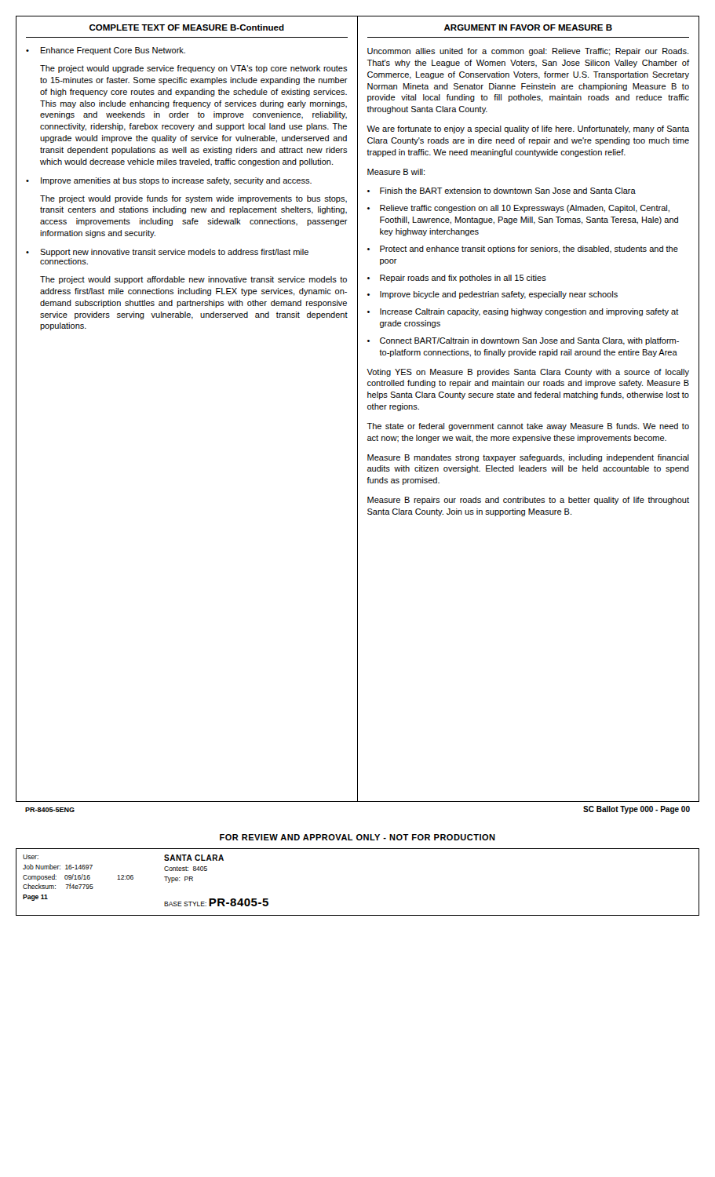COMPLETE TEXT OF MEASURE B-Continued
•
Enhance Frequent Core Bus Network.
The project would upgrade service frequency on VTA's top core network routes to 15-minutes or faster. Some specific examples include expanding the number of high frequency core routes and expanding the schedule of existing services. This may also include enhancing frequency of services during early mornings, evenings and weekends in order to improve convenience, reliability, connectivity, ridership, farebox recovery and support local land use plans. The upgrade would improve the quality of service for vulnerable, underserved and transit dependent populations as well as existing riders and attract new riders which would decrease vehicle miles traveled, traffic congestion and pollution.
•
Improve amenities at bus stops to increase safety, security and access.
The project would provide funds for system wide improvements to bus stops, transit centers and stations including new and replacement shelters, lighting, access improvements including safe sidewalk connections, passenger information signs and security.
•
Support new innovative transit service models to address first/last mile connections.
The project would support affordable new innovative transit service models to address first/last mile connections including FLEX type services, dynamic on-demand subscription shuttles and partnerships with other demand responsive service providers serving vulnerable, underserved and transit dependent populations.
ARGUMENT IN FAVOR OF MEASURE B
Uncommon allies united for a common goal: Relieve Traffic; Repair our Roads. That's why the League of Women Voters, San Jose Silicon Valley Chamber of Commerce, League of Conservation Voters, former U.S. Transportation Secretary Norman Mineta and Senator Dianne Feinstein are championing Measure B to provide vital local funding to fill potholes, maintain roads and reduce traffic throughout Santa Clara County.
We are fortunate to enjoy a special quality of life here. Unfortunately, many of Santa Clara County's roads are in dire need of repair and we're spending too much time trapped in traffic. We need meaningful countywide congestion relief.
Measure B will:
•Finish the BART extension to downtown San Jose and Santa Clara
•Relieve traffic congestion on all 10 Expressways (Almaden, Capitol, Central, Foothill, Lawrence, Montague, Page Mill, San Tomas, Santa Teresa, Hale) and key highway interchanges
•Protect and enhance transit options for seniors, the disabled, students and the poor
•Repair roads and fix potholes in all 15 cities
•Improve bicycle and pedestrian safety, especially near schools
•Increase Caltrain capacity, easing highway congestion and improving safety at grade crossings
•Connect BART/Caltrain in downtown San Jose and Santa Clara, with platform-to-platform connections, to finally provide rapid rail around the entire Bay Area
Voting YES on Measure B provides Santa Clara County with a source of locally controlled funding to repair and maintain our roads and improve safety. Measure B helps Santa Clara County secure state and federal matching funds, otherwise lost to other regions.
The state or federal government cannot take away Measure B funds. We need to act now; the longer we wait, the more expensive these improvements become.
Measure B mandates strong taxpayer safeguards, including independent financial audits with citizen oversight. Elected leaders will be held accountable to spend funds as promised.
Measure B repairs our roads and contributes to a better quality of life throughout Santa Clara County. Join us in supporting Measure B.
PR-8405-5ENG
SC Ballot Type 000 - Page 00
FOR REVIEW AND APPROVAL ONLY - NOT FOR PRODUCTION
User:
Job Number: 16-14697
Composed: 09/16/16
Checksum: 7f4e7795
Page 11
12:06
SANTA CLARA
Contest: 8405
Type: PR
BASE STYLE: PR-8405-5